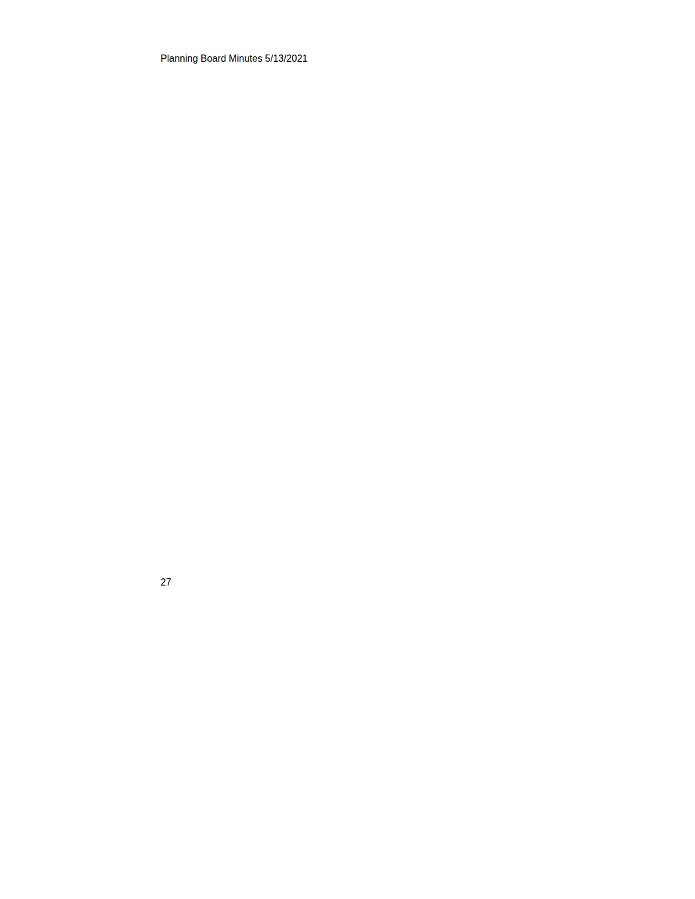Planning Board Minutes 5/13/2021
27